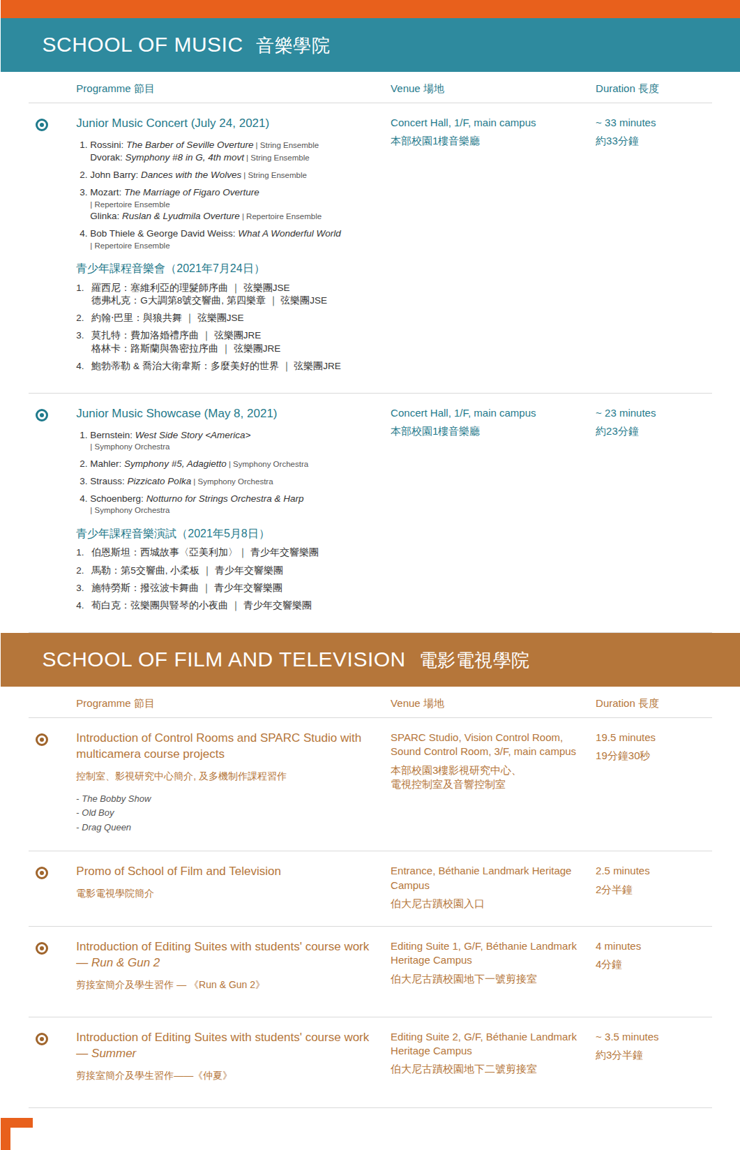SCHOOL OF MUSIC 音樂學院
| | Programme 節目 | Venue 場地 | Duration 長度 |
| --- | --- | --- | --- |
| | Junior Music Concert (July 24, 2021) Rossini: The Barber of Seville Overture String Ensemble Dvorak: Symphony #8 in G, 4th movt String Ensemble John Barry: Dances with the Wolves String Ensemble Mozart: The Marriage of Figaro Overture Repertoire Ensemble Glinka: Ruslan & Lyudmila Overture Repertoire Ensemble Bob Thiele & George David Weiss: What A Wonderful World Repertoire Ensemble 青少年課程音樂會（2021年7月24日） 羅西尼：塞維利亞的理髮師序曲 ｜ 弦樂團JSE 德弗札克：G大調第8號交響曲, 第四樂章 ｜ 弦樂團JSE 約翰‧巴里：與狼共舞 ｜ 弦樂團JSE 莫扎特：費加洛婚禮序曲 ｜ 弦樂團JRE 格林卡：路斯蘭與魯密拉序曲 ｜ 弦樂團JRE 鮑勃蒂勒 & 喬治大衛韋斯：多麼美好的世界 ｜ 弦樂團JRE | Concert Hall, 1/F, main campus 本部校園1樓音樂廳 | ~ 33 minutes 約33分鐘 |
| | Junior Music Showcase (May 8, 2021) Bernstein: West Side Story <America> Symphony Orchestra Mahler: Symphony #5, Adagietto Symphony Orchestra Strauss: Pizzicato Polka Symphony Orchestra Schoenberg: Notturno for Strings Orchestra & Harp Symphony Orchestra 青少年課程音樂演試（2021年5月8日） 伯恩斯坦：西城故事〈亞美利加〉｜ 青少年交響樂團 馬勒：第5交響曲, 小柔板 ｜ 青少年交響樂團 施特勞斯：撥弦波卡舞曲 ｜ 青少年交響樂團 荀白克：弦樂團與豎琴的小夜曲 ｜ 青少年交響樂團 | Concert Hall, 1/F, main campus 本部校園1樓音樂廳 | ~ 23 minutes 約23分鐘 |
SCHOOL OF FILM AND TELEVISION 電影電視學院
| | Programme 節目 | Venue 場地 | Duration 長度 |
| --- | --- | --- | --- |
| | Introduction of Control Rooms and SPARC Studio with multicamera course projects 控制室、影視研究中心簡介, 及多機制作課程習作 The Bobby Show Old Boy Drag Queen | SPARC Studio, Vision Control Room, Sound Control Room, 3/F, main campus 本部校園3樓影視研究中心、 電視控制室及音響控制室 | 19.5 minutes 19分鐘30秒 |
| | Promo of School of Film and Television 電影電視學院簡介 | Entrance, Béthanie Landmark Heritage Campus 伯大尼古蹟校園入口 | 2.5 minutes 2分半鐘 |
| | Introduction of Editing Suites with students' course work — Run & Gun 2 剪接室簡介及學生習作 — 《Run & Gun 2》 | Editing Suite 1, G/F, Béthanie Landmark Heritage Campus 伯大尼古蹟校園地下一號剪接室 | 4 minutes 4分鐘 |
| | Introduction of Editing Suites with students' course work — Summer 剪接室簡介及學生習作——《仲夏》 | Editing Suite 2, G/F, Béthanie Landmark Heritage Campus 伯大尼古蹟校園地下二號剪接室 | ~ 3.5 minutes 約3分半鐘 |